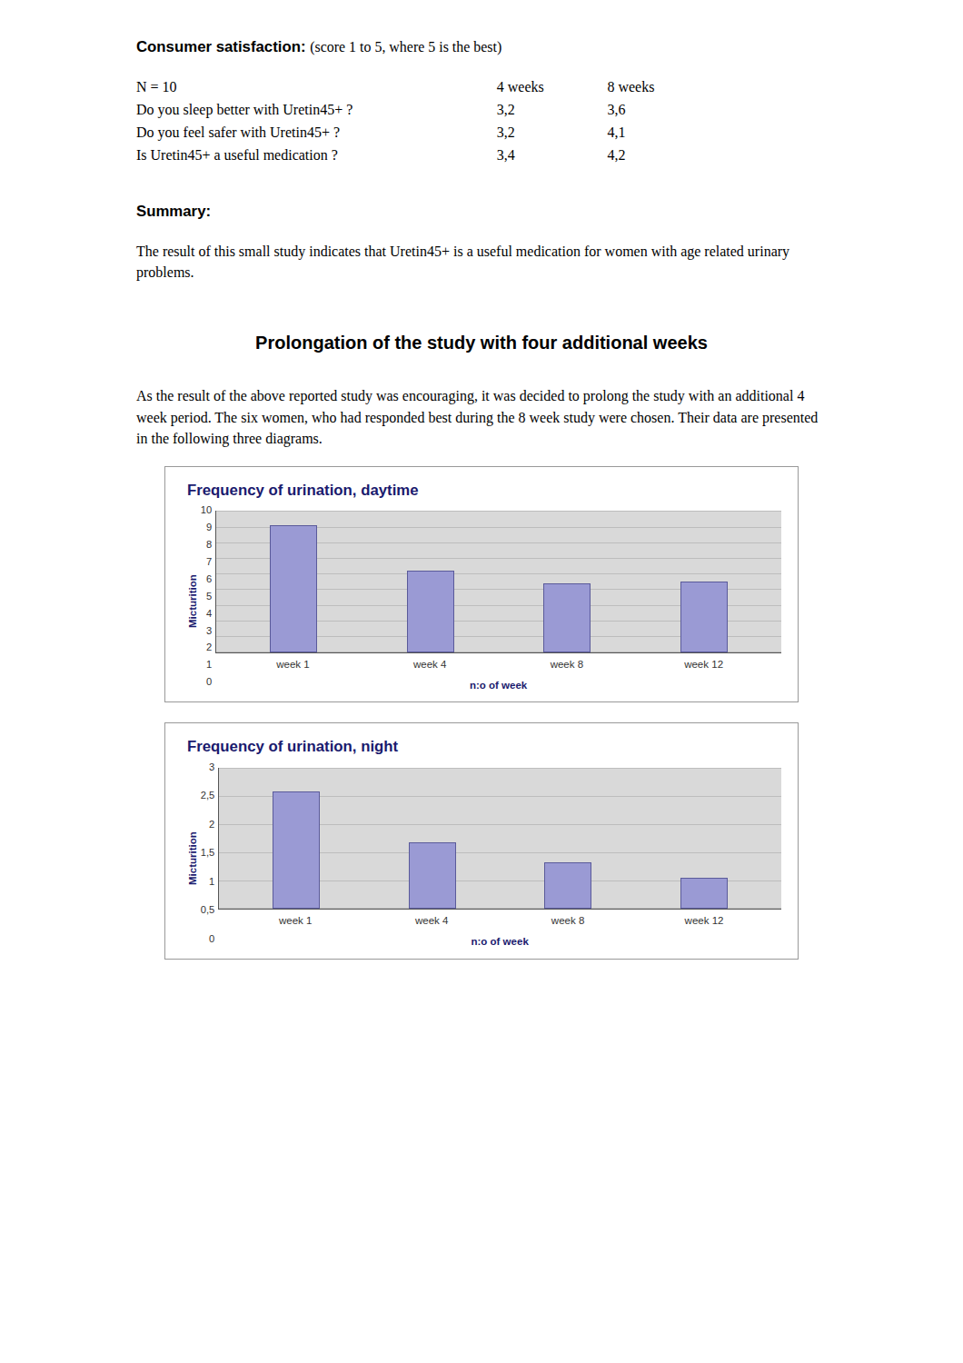Consumer satisfaction: (score 1 to 5, where 5 is the best)
| N = 10 | 4 weeks | 8 weeks |
| Do you sleep better with Uretin45+ ? | 3,2 | 3,6 |
| Do you feel safer with Uretin45+ ? | 3,2 | 4,1 |
| Is Uretin45+ a useful medication ? | 3,4 | 4,2 |
Summary:
The result of this small study indicates that Uretin45+ is a useful medication for women with age related urinary problems.
Prolongation of the study with four additional weeks
As the result of the above reported study was encouraging, it was decided to prolong the study with an additional 4 week period. The six women, who had responded best during the 8 week study were chosen. Their data are presented in the following three diagrams.
Frequency of urination, daytime
Micturition
10 9 8 7 6 5 4 3 2 1 0
week 1 week 4 week 8 week 12
n:o of week
Frequency of urination, night
Micturition
3 2,5 2 1,5 1 0,5 0
week 1 week 4 week 8 week 12
n:o of week